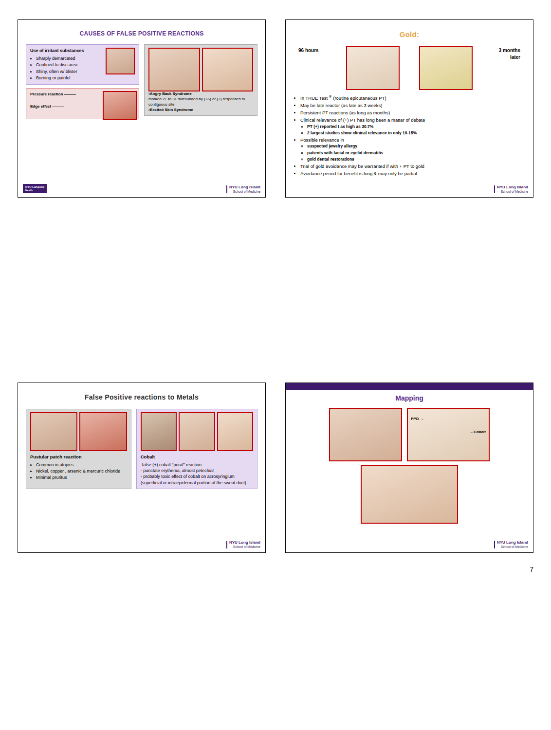CAUSES OF FALSE POSITIVE REACTIONS
Use of irritant substances
Sharply demarcated
Confined to disc area
Shiny, often w/ blister
Burning or painful
Pressure reaction ———
Edge effect ———
•Angry Back Syndrome marked 2+ to 3+ surrounded by (+/-) or (+) responses to contiguous site •Excited Skin Syndrome
NYU Langone
Health
NYU Long Island
School of Medicine
Gold:
96 hours 3 months
later
In TRUE Test ® (routine epicutaneous PT)
May be late reactor (as late as 3 weeks)
Persistent PT reactions (as long as months)
Clinical relevance of (+) PT has long been a matter of debate
PT (+) reported t as high as 30.7%
2 largest studies show clinical relevance in only 10-15%
Possible relevance in
suspected jewelry allergy
patients with facial or eyelid dermatitis
gold dental restorations
Trial of gold avoidance may be warranted if with + PT to gold
Avoidance period for benefit is long & may only be partial
NYU Long Island
School of Medicine
False Positive reactions to Metals
Pustular patch reaction
Common in atopics
Nickel, copper , arsenic & mercuric chloride
Minimal pruritus
Cobalt
-false (+) cobalt “poral” reaction
- punctate erythema, almost petechial
- probably toxic effect of cobalt on acrosyringium (superficial or intraepidermal portion of the sweat duct)
NYU Long Island
School of Medicine
Mapping
PPD → ←Cobalt
NYU Long Island
School of Medicine
7